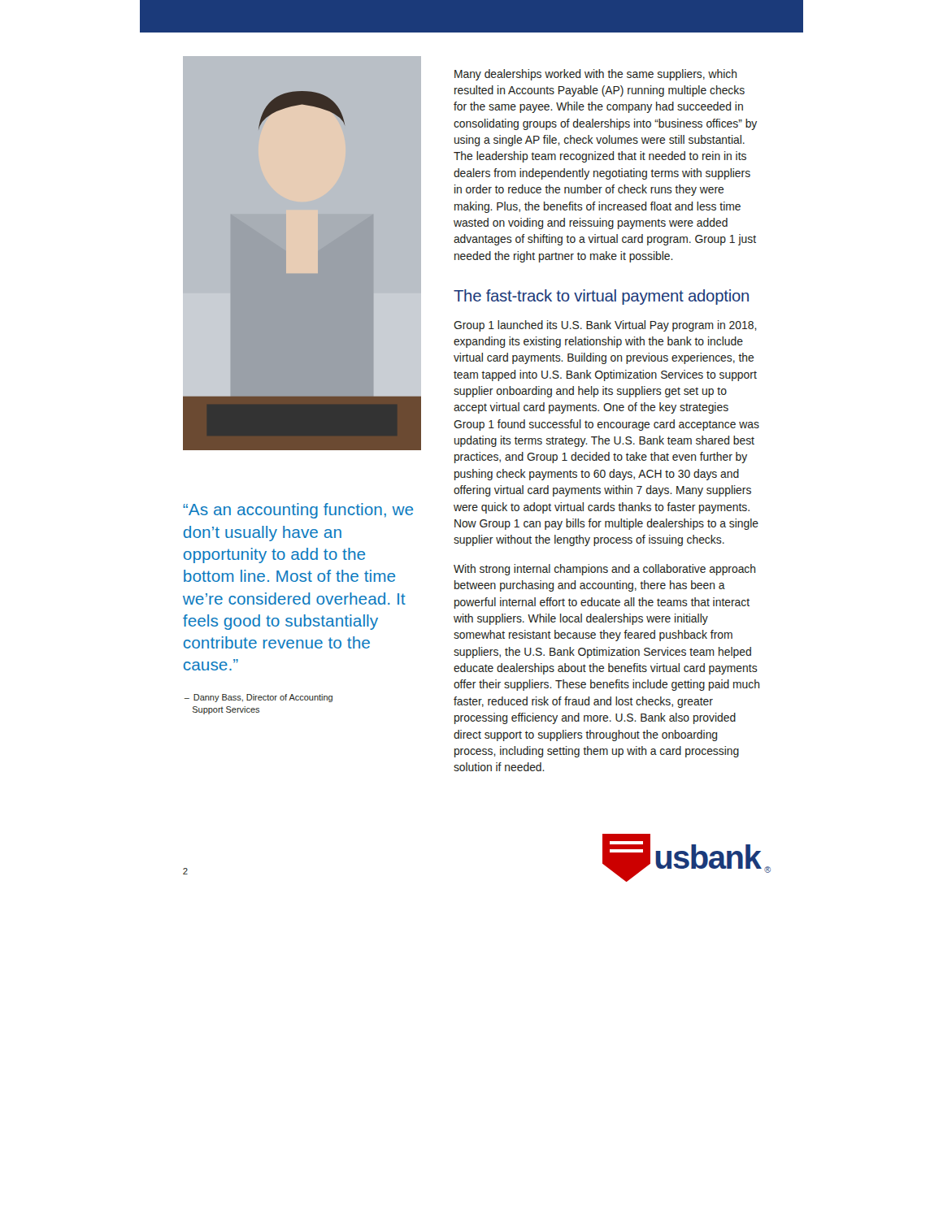“As an accounting function, we don’t usually have an opportunity to add to the bottom line. Most of the time we’re considered overhead. It feels good to substantially contribute revenue to the cause.”
– Danny Bass, Director of Accounting Support Services
Many dealerships worked with the same suppliers, which resulted in Accounts Payable (AP) running multiple checks for the same payee. While the company had succeeded in consolidating groups of dealerships into “business offices” by using a single AP file, check volumes were still substantial. The leadership team recognized that it needed to rein in its dealers from independently negotiating terms with suppliers in order to reduce the number of check runs they were making. Plus, the benefits of increased float and less time wasted on voiding and reissuing payments were added advantages of shifting to a virtual card program. Group 1 just needed the right partner to make it possible.
The fast-track to virtual payment adoption
Group 1 launched its U.S. Bank Virtual Pay program in 2018, expanding its existing relationship with the bank to include virtual card payments. Building on previous experiences, the team tapped into U.S. Bank Optimization Services to support supplier onboarding and help its suppliers get set up to accept virtual card payments. One of the key strategies Group 1 found successful to encourage card acceptance was updating its terms strategy. The U.S. Bank team shared best practices, and Group 1 decided to take that even further by pushing check payments to 60 days, ACH to 30 days and offering virtual card payments within 7 days. Many suppliers were quick to adopt virtual cards thanks to faster payments. Now Group 1 can pay bills for multiple dealerships to a single supplier without the lengthy process of issuing checks.
With strong internal champions and a collaborative approach between purchasing and accounting, there has been a powerful internal effort to educate all the teams that interact with suppliers. While local dealerships were initially somewhat resistant because they feared pushback from suppliers, the U.S. Bank Optimization Services team helped educate dealerships about the benefits virtual card payments offer their suppliers. These benefits include getting paid much faster, reduced risk of fraud and lost checks, greater processing efficiency and more. U.S. Bank also provided direct support to suppliers throughout the onboarding process, including setting them up with a card processing solution if needed.
2
usbank®